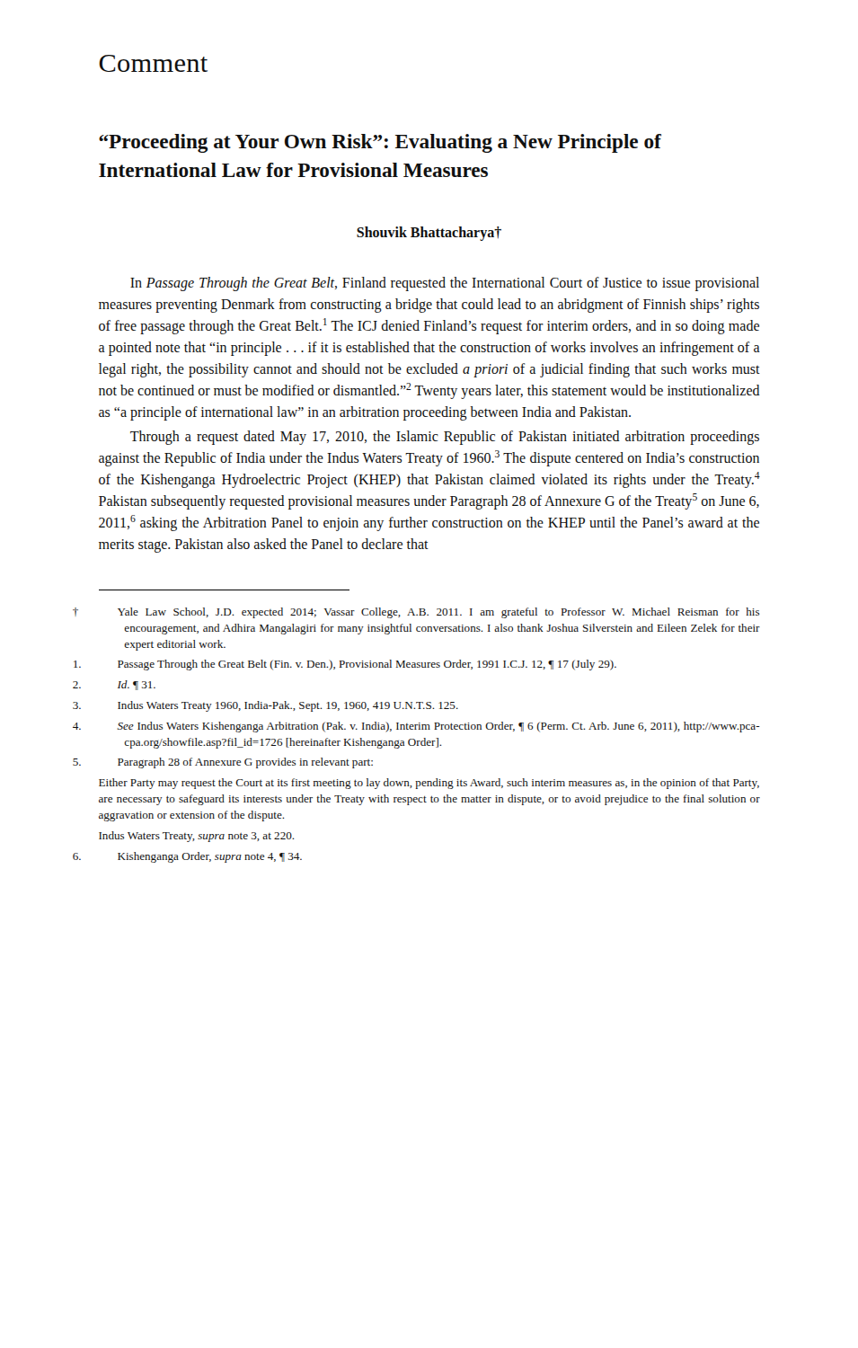Comment
“Proceeding at Your Own Risk”: Evaluating a New Principle of International Law for Provisional Measures
Shouvik Bhattacharya†
In Passage Through the Great Belt, Finland requested the International Court of Justice to issue provisional measures preventing Denmark from constructing a bridge that could lead to an abridgment of Finnish ships’ rights of free passage through the Great Belt.1 The ICJ denied Finland’s request for interim orders, and in so doing made a pointed note that “in principle . . . if it is established that the construction of works involves an infringement of a legal right, the possibility cannot and should not be excluded a priori of a judicial finding that such works must not be continued or must be modified or dismantled.”2 Twenty years later, this statement would be institutionalized as “a principle of international law” in an arbitration proceeding between India and Pakistan.
Through a request dated May 17, 2010, the Islamic Republic of Pakistan initiated arbitration proceedings against the Republic of India under the Indus Waters Treaty of 1960.3 The dispute centered on India’s construction of the Kishenganga Hydroelectric Project (KHEP) that Pakistan claimed violated its rights under the Treaty.4 Pakistan subsequently requested provisional measures under Paragraph 28 of Annexure G of the Treaty5 on June 6, 2011,6 asking the Arbitration Panel to enjoin any further construction on the KHEP until the Panel’s award at the merits stage. Pakistan also asked the Panel to declare that
†Yale Law School, J.D. expected 2014; Vassar College, A.B. 2011. I am grateful to Professor W. Michael Reisman for his encouragement, and Adhira Mangalagiri for many insightful conversations. I also thank Joshua Silverstein and Eileen Zelek for their expert editorial work.
1. Passage Through the Great Belt (Fin. v. Den.), Provisional Measures Order, 1991 I.C.J. 12, ¶ 17 (July 29).
2. Id. ¶ 31.
3. Indus Waters Treaty 1960, India-Pak., Sept. 19, 1960, 419 U.N.T.S. 125.
4. See Indus Waters Kishenganga Arbitration (Pak. v. India), Interim Protection Order, ¶ 6 (Perm. Ct. Arb. June 6, 2011), http://www.pca-cpa.org/showfile.asp?fil_id=1726 [hereinafter Kishenganga Order].
5. Paragraph 28 of Annexure G provides in relevant part:
Either Party may request the Court at its first meeting to lay down, pending its Award, such interim measures as, in the opinion of that Party, are necessary to safeguard its interests under the Treaty with respect to the matter in dispute, or to avoid prejudice to the final solution or aggravation or extension of the dispute.
Indus Waters Treaty, supra note 3, at 220.
6. Kishenganga Order, supra note 4, ¶ 34.